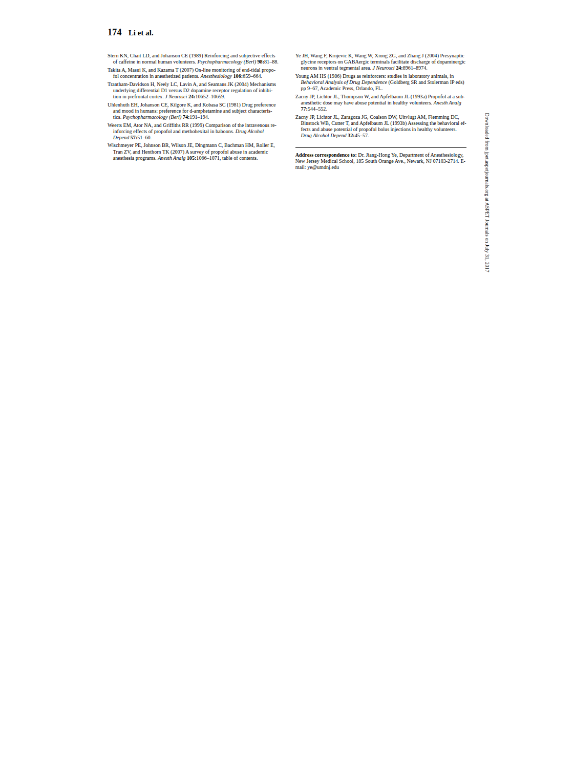174 Li et al.
Stern KN, Chait LD, and Johanson CE (1989) Reinforcing and subjective effects of caffeine in normal human volunteers. Psychopharmacology (Berl) 98: 81–88.
Takita A, Masui K, and Kazama T (2007) On-line monitoring of end-tidal propofol concentration in anesthetized patients. Anesthesiology 106: 659–664.
Trantham-Davidson H, Neely LC, Lavin A, and Seamans JK (2004) Mechanisms underlying differential D1 versus D2 dopamine receptor regulation of inhibition in prefrontal cortex. J Neurosci 24: 10652–10659.
Uhlenhuth EH, Johanson CE, Kilgore K, and Kobasa SC (1981) Drug preference and mood in humans: preference for d-amphetamine and subject characteristics. Psychopharmacology (Berl) 74: 191–194.
Weerts EM, Ator NA, and Griffiths RR (1999) Comparison of the intravenous reinforcing effects of propofol and methohexital in baboons. Drug Alcohol Depend 57: 51–60.
Wischmeyer PE, Johnson BR, Wilson JE, Dingmann C, Bachman HM, Roller E, Tran ZV, and Henthorn TK (2007) A survey of propofol abuse in academic anesthesia programs. Anesth Analg 105: 1066–1071, table of contents.
Ye JH, Wang F, Krnjevic K, Wang W, Xiong ZG, and Zhang J (2004) Presynaptic glycine receptors on GABAergic terminals facilitate discharge of dopaminergic neurons in ventral tegmental area. J Neurosci 24: 8961–8974.
Young AM HS (1986) Drugs as reinforcers: studies in laboratory animals, in Behavioral Analysis of Drug Dependence (Goldberg SR and Stolerman IP eds) pp 9–67, Academic Press, Orlando, FL.
Zacny JP, Lichtor JL, Thompson W, and Apfelbaum JL (1993a) Propofol at a subanesthetic dose may have abuse potential in healthy volunteers. Anesth Analg 77: 544–552.
Zacny JP, Lichtor JL, Zaragoza JG, Coalson DW, Uitvlugt AM, Flemming DC, Binstock WB, Cutter T, and Apfelbaum JL (1993b) Assessing the behavioral effects and abuse potential of propofol bolus injections in healthy volunteers. Drug Alcohol Depend 32: 45–57.
Address correspondence to: Dr. Jiang-Hong Ye, Department of Anesthesiology, New Jersey Medical School, 185 South Orange Ave., Newark, NJ 07103-2714. E-mail: ye@umdnj.edu
Downloaded from jpet.aspetjournals.org at ASPET Journals on July 31, 2017